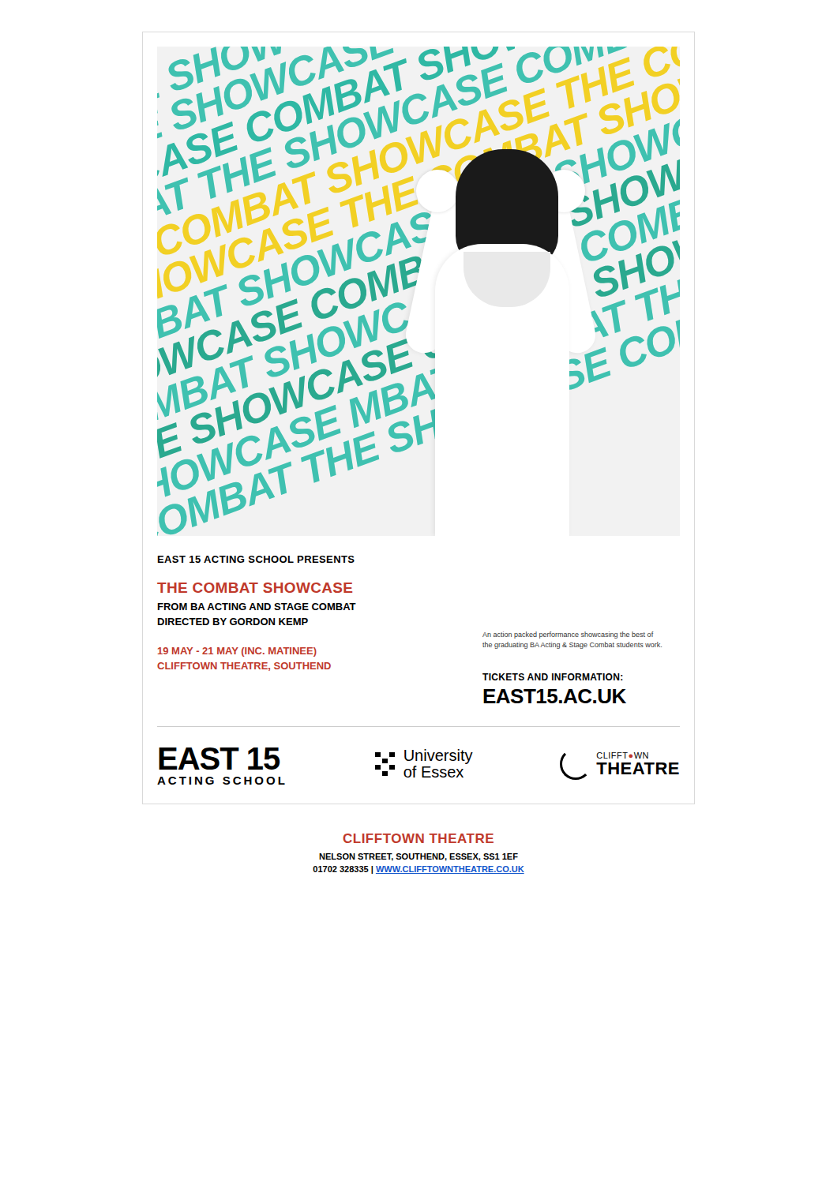OWCASE SHOWCASE COMBAT THE SHOWCASE
BAT THE SHOWCASE THE COMBAT SHOWCASE
SHOWCASE COMBAT SHOWCASE THE COMBAT
COMBAT THE SHOWCASE COMBAT THE SHOW
CASE COMBAT SHOWCASE THE COMBAT CASE
AT SHOWCASE THE COMBAT SHOWCASE COMB
COMBAT SHOWCASE THE SHOWCASE COMBAT
SHOWCASE COMBAT THE SHOWCASE MBAT
COMBAT SHOWCASE THE COMBAT HE COMBAT
THE SHOWCASE COMBAT SHOWCASE CASE
SHOWCASE MBAT COMBAT THE SHOWCASE
COMBAT THE SHOWCASE COMBAT THE SHOW
EAST 15 ACTING SCHOOL PRESENTS
THE COMBAT SHOWCASE
FROM BA ACTING AND STAGE COMBAT
DIRECTED BY GORDON KEMP
19 MAY - 21 MAY (INC. MATINEE)
CLIFFTOWN THEATRE, SOUTHEND
An action packed performance showcasing the best of the graduating BA Acting & Stage Combat students work.
TICKETS AND INFORMATION:
EAST15.AC.UK
EAST 15
ACTING SCHOOL
University
of Essex
CLIFFT●WN
THEATRE
CLIFFTOWN THEATRE
NELSON STREET, SOUTHEND, ESSEX, SS1 1EF
01702 328335 | WWW.CLIFFTOWNTHEATRE.CO.UK